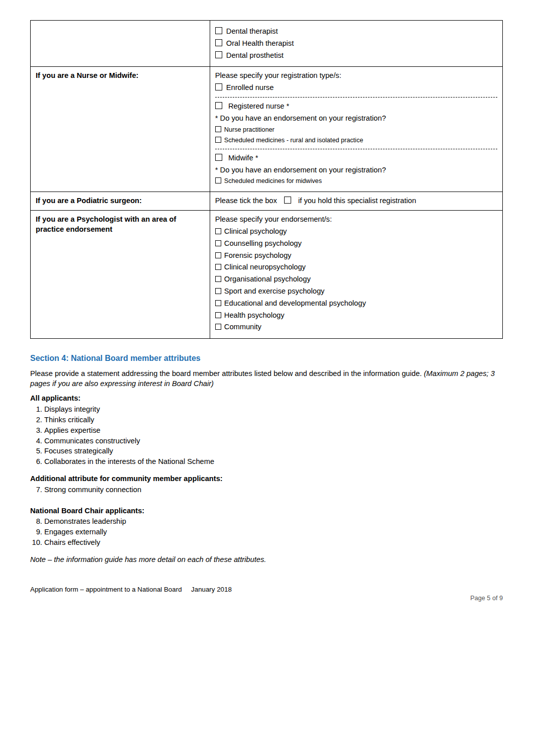| | Dental therapist Oral Health therapist Dental prosthetist |
| If you are a Nurse or Midwife: | Please specify your registration type/s: Enrolled nurse Registered nurse * * Do you have an endorsement on your registration? Nurse practitioner Scheduled medicines - rural and isolated practice Midwife * * Do you have an endorsement on your registration? Scheduled medicines for midwives |
| If you are a Podiatric surgeon: | Please tick the box if you hold this specialist registration |
| If you are a Psychologist with an area of practice endorsement | Please specify your endorsement/s: Clinical psychology Counselling psychology Forensic psychology Clinical neuropsychology Organisational psychology Sport and exercise psychology Educational and developmental psychology Health psychology Community |
Section 4: National Board member attributes
Please provide a statement addressing the board member attributes listed below and described in the information guide. (Maximum 2 pages; 3 pages if you are also expressing interest in Board Chair)
All applicants:
Displays integrity
Thinks critically
Applies expertise
Communicates constructively
Focuses strategically
Collaborates in the interests of the National Scheme
Additional attribute for community member applicants:
Strong community connection
National Board Chair applicants:
Demonstrates leadership
Engages externally
Chairs effectively
Note – the information guide has more detail on each of these attributes.
Application form – appointment to a National Board January 2018 Page 5 of 9